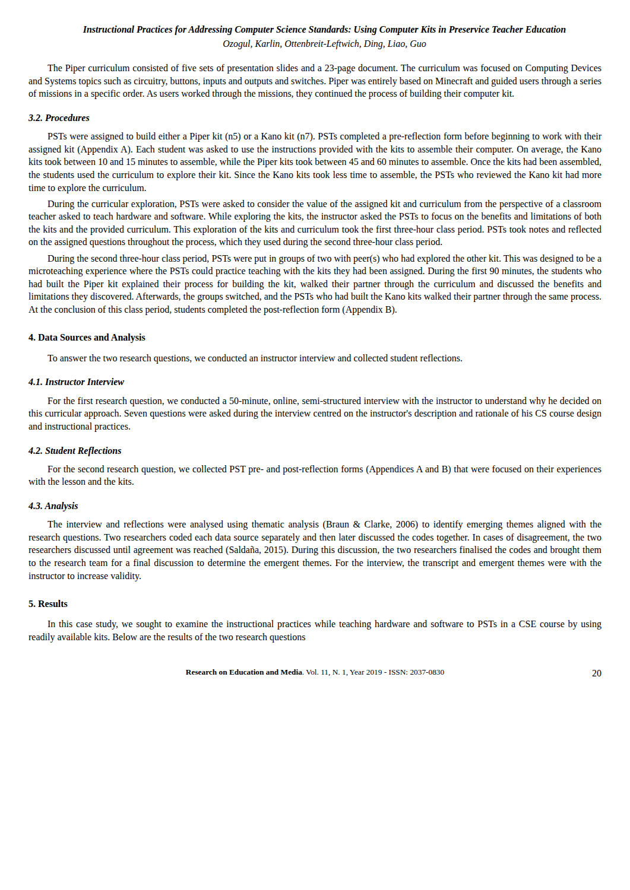Instructional Practices for Addressing Computer Science Standards: Using Computer Kits in Preservice Teacher Education
Ozogul, Karlin, Ottenbreit-Leftwich, Ding, Liao, Guo
The Piper curriculum consisted of five sets of presentation slides and a 23-page document. The curriculum was focused on Computing Devices and Systems topics such as circuitry, buttons, inputs and outputs and switches. Piper was entirely based on Minecraft and guided users through a series of missions in a specific order. As users worked through the missions, they continued the process of building their computer kit.
3.2. Procedures
PSTs were assigned to build either a Piper kit (n5) or a Kano kit (n7). PSTs completed a pre-reflection form before beginning to work with their assigned kit (Appendix A). Each student was asked to use the instructions provided with the kits to assemble their computer. On average, the Kano kits took between 10 and 15 minutes to assemble, while the Piper kits took between 45 and 60 minutes to assemble. Once the kits had been assembled, the students used the curriculum to explore their kit. Since the Kano kits took less time to assemble, the PSTs who reviewed the Kano kit had more time to explore the curriculum.
During the curricular exploration, PSTs were asked to consider the value of the assigned kit and curriculum from the perspective of a classroom teacher asked to teach hardware and software. While exploring the kits, the instructor asked the PSTs to focus on the benefits and limitations of both the kits and the provided curriculum. This exploration of the kits and curriculum took the first three-hour class period. PSTs took notes and reflected on the assigned questions throughout the process, which they used during the second three-hour class period.
During the second three-hour class period, PSTs were put in groups of two with peer(s) who had explored the other kit. This was designed to be a microteaching experience where the PSTs could practice teaching with the kits they had been assigned. During the first 90 minutes, the students who had built the Piper kit explained their process for building the kit, walked their partner through the curriculum and discussed the benefits and limitations they discovered. Afterwards, the groups switched, and the PSTs who had built the Kano kits walked their partner through the same process. At the conclusion of this class period, students completed the post-reflection form (Appendix B).
4. Data Sources and Analysis
To answer the two research questions, we conducted an instructor interview and collected student reflections.
4.1. Instructor Interview
For the first research question, we conducted a 50-minute, online, semi-structured interview with the instructor to understand why he decided on this curricular approach. Seven questions were asked during the interview centred on the instructor's description and rationale of his CS course design and instructional practices.
4.2. Student Reflections
For the second research question, we collected PST pre- and post-reflection forms (Appendices A and B) that were focused on their experiences with the lesson and the kits.
4.3. Analysis
The interview and reflections were analysed using thematic analysis (Braun & Clarke, 2006) to identify emerging themes aligned with the research questions. Two researchers coded each data source separately and then later discussed the codes together. In cases of disagreement, the two researchers discussed until agreement was reached (Saldaña, 2015). During this discussion, the two researchers finalised the codes and brought them to the research team for a final discussion to determine the emergent themes. For the interview, the transcript and emergent themes were with the instructor to increase validity.
5. Results
In this case study, we sought to examine the instructional practices while teaching hardware and software to PSTs in a CSE course by using readily available kits. Below are the results of the two research questions
Research on Education and Media. Vol. 11, N. 1, Year 2019 - ISSN: 2037-0830 20